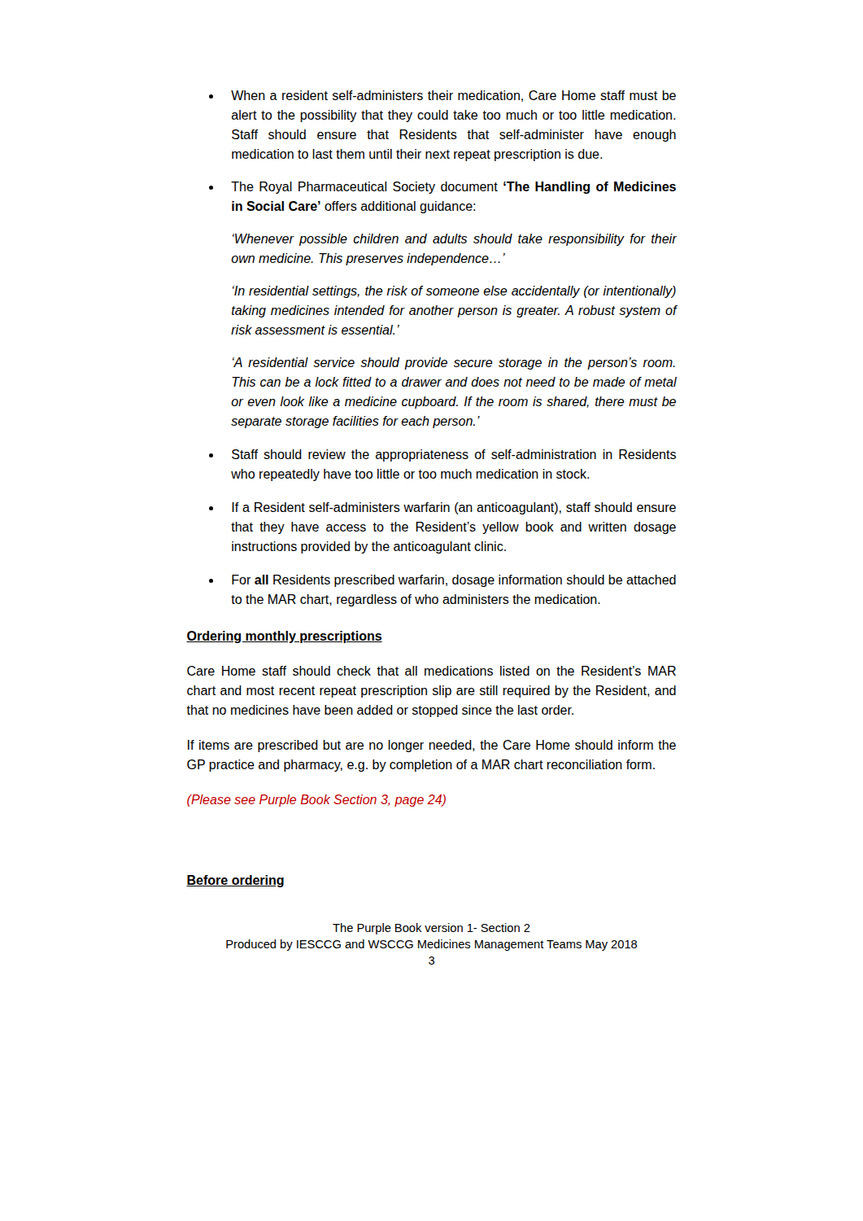When a resident self-administers their medication, Care Home staff must be alert to the possibility that they could take too much or too little medication. Staff should ensure that Residents that self-administer have enough medication to last them until their next repeat prescription is due.
The Royal Pharmaceutical Society document ‘The Handling of Medicines in Social Care’ offers additional guidance:
‘Whenever possible children and adults should take responsibility for their own medicine. This preserves independence…’
‘In residential settings, the risk of someone else accidentally (or intentionally) taking medicines intended for another person is greater. A robust system of risk assessment is essential.’
‘A residential service should provide secure storage in the person’s room. This can be a lock fitted to a drawer and does not need to be made of metal or even look like a medicine cupboard. If the room is shared, there must be separate storage facilities for each person.’
Staff should review the appropriateness of self-administration in Residents who repeatedly have too little or too much medication in stock.
If a Resident self-administers warfarin (an anticoagulant), staff should ensure that they have access to the Resident’s yellow book and written dosage instructions provided by the anticoagulant clinic.
For all Residents prescribed warfarin, dosage information should be attached to the MAR chart, regardless of who administers the medication.
Ordering monthly prescriptions
Care Home staff should check that all medications listed on the Resident’s MAR chart and most recent repeat prescription slip are still required by the Resident, and that no medicines have been added or stopped since the last order.
If items are prescribed but are no longer needed, the Care Home should inform the GP practice and pharmacy, e.g. by completion of a MAR chart reconciliation form.
(Please see Purple Book Section 3, page 24)
Before ordering
The Purple Book version 1- Section 2
Produced by IESCCG and WSCCG Medicines Management Teams May 2018
3